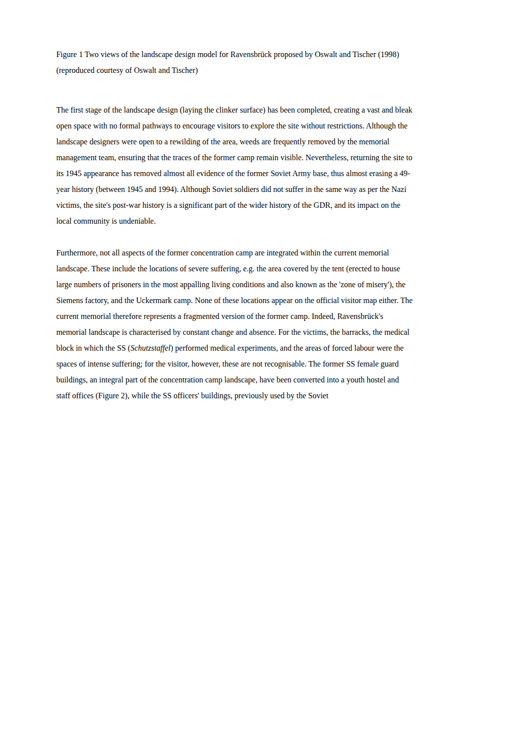Figure 1 Two views of the landscape design model for Ravensbrück proposed by Oswalt and Tischer (1998) (reproduced courtesy of Oswalt and Tischer)
The first stage of the landscape design (laying the clinker surface) has been completed, creating a vast and bleak open space with no formal pathways to encourage visitors to explore the site without restrictions. Although the landscape designers were open to a rewilding of the area, weeds are frequently removed by the memorial management team, ensuring that the traces of the former camp remain visible. Nevertheless, returning the site to its 1945 appearance has removed almost all evidence of the former Soviet Army base, thus almost erasing a 49-year history (between 1945 and 1994). Although Soviet soldiers did not suffer in the same way as per the Nazi victims, the site's post-war history is a significant part of the wider history of the GDR, and its impact on the local community is undeniable.
Furthermore, not all aspects of the former concentration camp are integrated within the current memorial landscape. These include the locations of severe suffering, e.g. the area covered by the tent (erected to house large numbers of prisoners in the most appalling living conditions and also known as the 'zone of misery'), the Siemens factory, and the Uckermark camp. None of these locations appear on the official visitor map either. The current memorial therefore represents a fragmented version of the former camp. Indeed, Ravensbrück's memorial landscape is characterised by constant change and absence. For the victims, the barracks, the medical block in which the SS (Schutzstaffel) performed medical experiments, and the areas of forced labour were the spaces of intense suffering; for the visitor, however, these are not recognisable. The former SS female guard buildings, an integral part of the concentration camp landscape, have been converted into a youth hostel and staff offices (Figure 2), while the SS officers' buildings, previously used by the Soviet